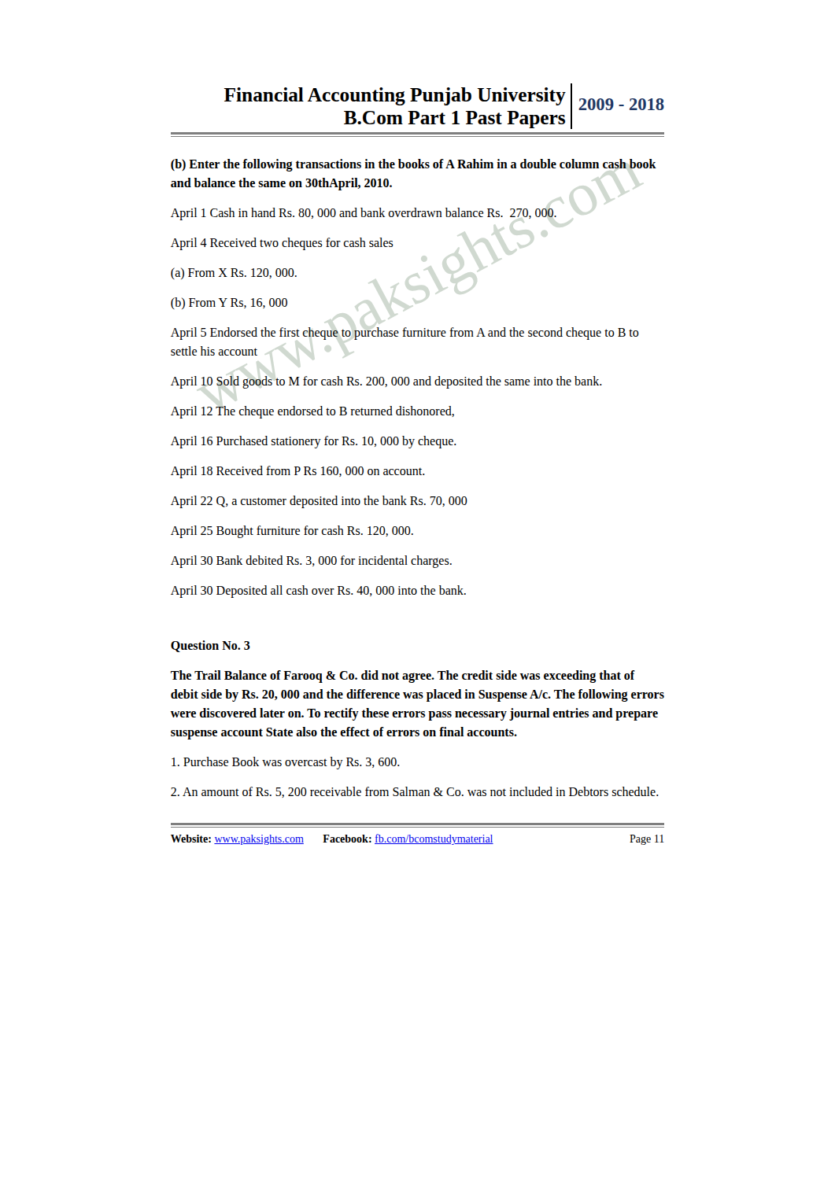Financial Accounting Punjab University
B.Com Part 1 Past Papers
2009 - 2018
www.paksights.com
(b) Enter the following transactions in the books of A Rahim in a double column cash book and balance the same on 30thApril, 2010.
April 1 Cash in hand Rs. 80, 000 and bank overdrawn balance Rs. 270, 000.
April 4 Received two cheques for cash sales
(a) From X Rs. 120, 000.
(b) From Y Rs, 16, 000
April 5 Endorsed the first cheque to purchase furniture from A and the second cheque to B to settle his account
April 10 Sold goods to M for cash Rs. 200, 000 and deposited the same into the bank.
April 12 The cheque endorsed to B returned dishonored,
April 16 Purchased stationery for Rs. 10, 000 by cheque.
April 18 Received from P Rs 160, 000 on account.
April 22 Q, a customer deposited into the bank Rs. 70, 000
April 25 Bought furniture for cash Rs. 120, 000.
April 30 Bank debited Rs. 3, 000 for incidental charges.
April 30 Deposited all cash over Rs. 40, 000 into the bank.
Question No. 3
The Trail Balance of Farooq & Co. did not agree. The credit side was exceeding that of debit side by Rs. 20, 000 and the difference was placed in Suspense A/c. The following errors were discovered later on. To rectify these errors pass necessary journal entries and prepare suspense account State also the effect of errors on final accounts.
1. Purchase Book was overcast by Rs. 3, 600.
2. An amount of Rs. 5, 200 receivable from Salman & Co. was not included in Debtors schedule.
Website: www.paksights.com Facebook: fb.com/bcomstudymaterial
Page 11